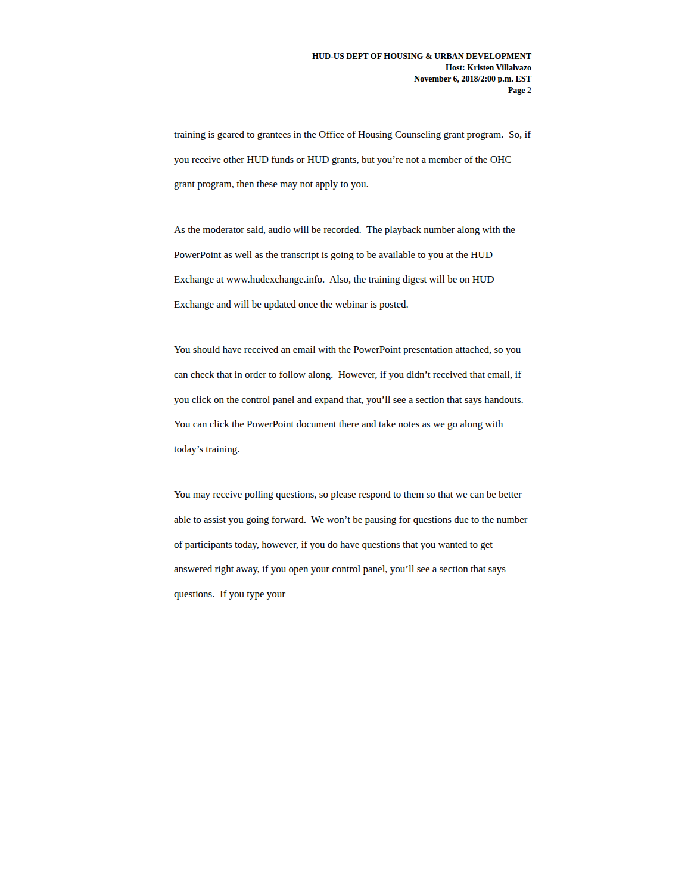HUD-US DEPT OF HOUSING & URBAN DEVELOPMENT
Host: Kristen Villalvazo
November 6, 2018/2:00 p.m. EST
Page 2
training is geared to grantees in the Office of Housing Counseling grant program. So, if you receive other HUD funds or HUD grants, but you’re not a member of the OHC grant program, then these may not apply to you.
As the moderator said, audio will be recorded. The playback number along with the PowerPoint as well as the transcript is going to be available to you at the HUD Exchange at www.hudexchange.info. Also, the training digest will be on HUD Exchange and will be updated once the webinar is posted.
You should have received an email with the PowerPoint presentation attached, so you can check that in order to follow along. However, if you didn’t received that email, if you click on the control panel and expand that, you’ll see a section that says handouts. You can click the PowerPoint document there and take notes as we go along with today’s training.
You may receive polling questions, so please respond to them so that we can be better able to assist you going forward. We won’t be pausing for questions due to the number of participants today, however, if you do have questions that you wanted to get answered right away, if you open your control panel, you’ll see a section that says questions. If you type your